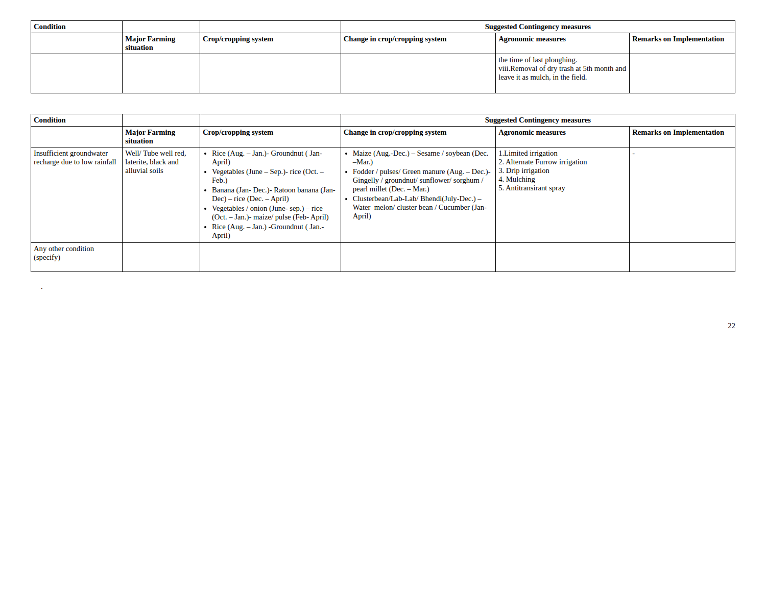| Condition | | | Suggested Contingency measures |
| --- | --- | --- | --- |
| | Major Farming situation | Crop/cropping system | Change in crop/cropping system | Agronomic measures | Remarks on Implementation |
| | | | | the time of last ploughing. viii.Removal of dry trash at 5th month and leave it as mulch, in the field. | |
| Condition | | | Suggested Contingency measures |
| --- | --- | --- | --- |
| | Major Farming situation | Crop/cropping system | Change in crop/cropping system | Agronomic measures | Remarks on Implementation |
| Insufficient groundwater recharge due to low rainfall | Well/ Tube well red, laterite, black and alluvial soils | Rice (Aug. – Jan.)- Groundnut ( Jan- April) Vegetables (June – Sep.)- rice (Oct. – Feb.) Banana (Jan- Dec.)- Ratoon banana (Jan- Dec) – rice (Dec. – April) Vegetables / onion (June- sep.) – rice (Oct. – Jan.)- maize/ pulse (Feb- April) Rice (Aug. – Jan.) -Groundnut ( Jan.- April) | Maize (Aug.-Dec.) – Sesame / soybean (Dec. –Mar.) Fodder / pulses/ Green manure (Aug. – Dec.)- Gingelly / groundnut/ sunflower/ sorghum / pearl millet (Dec. – Mar.) Clusterbean/Lab-Lab/ Bhendi(July-Dec.) – Water melon/ cluster bean / Cucumber (Jan- April) | 1.Limited irrigation 2. Alternate Furrow irrigation 3. Drip irrigation 4. Mulching 5. Antitransirant spray | - |
| Any other condition (specify) | | | | | |
.
22